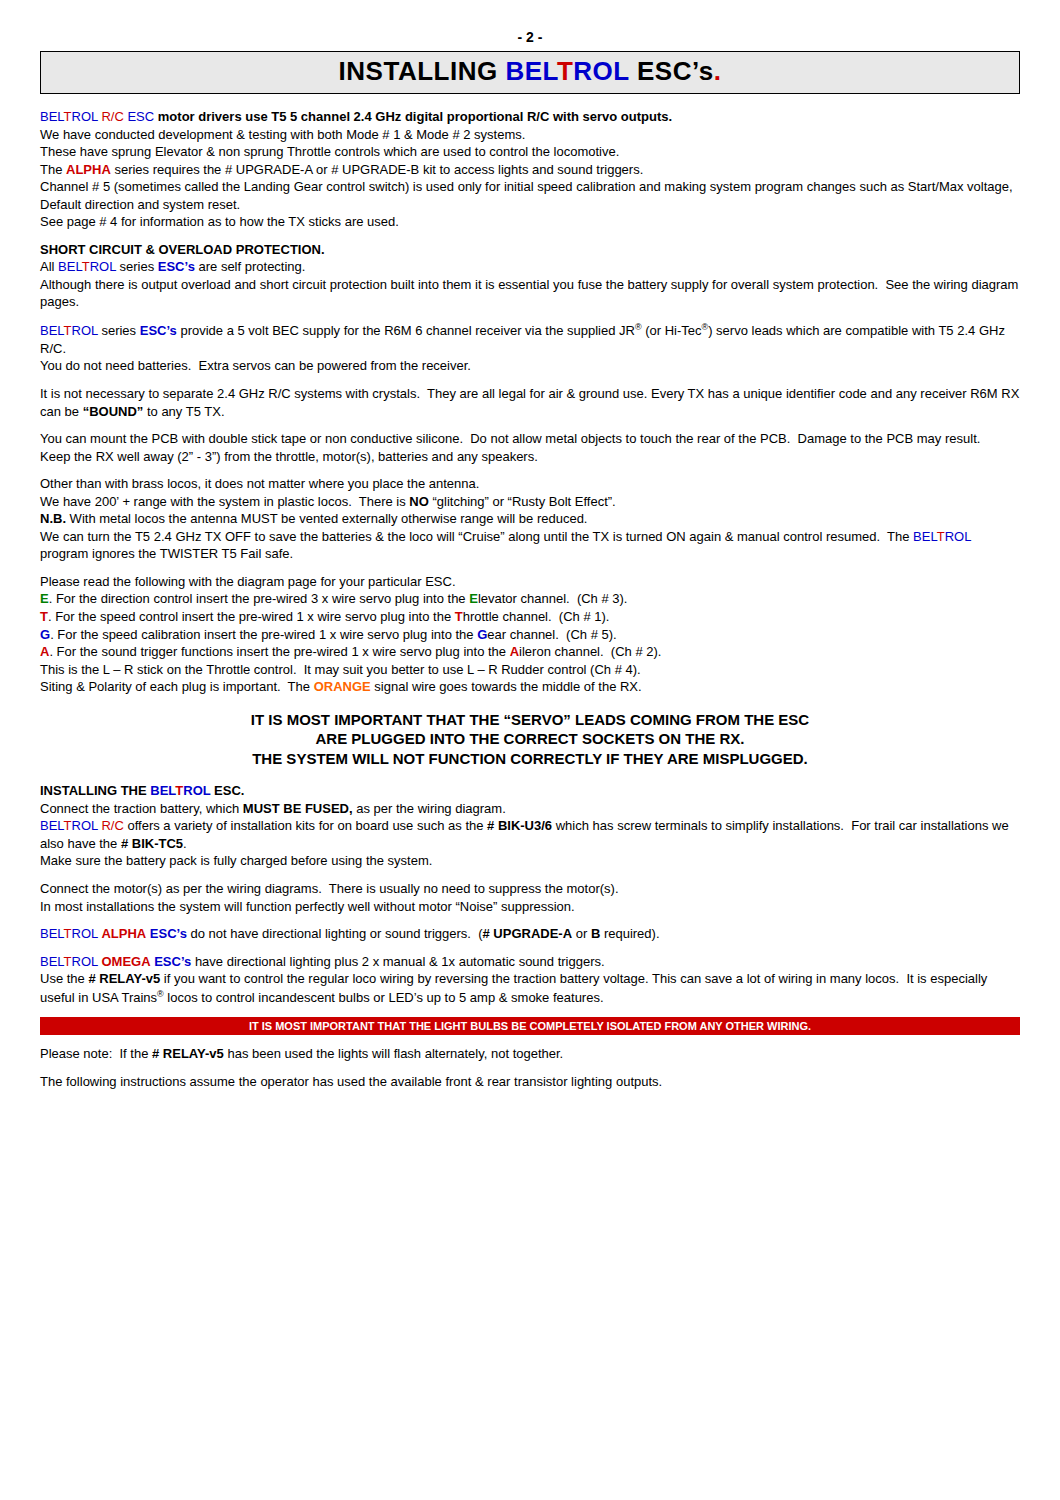- 2 -
INSTALLING BEL TROL ESC’s.
BEL TROL R/C ESC motor drivers use T5 5 channel 2.4 GHz digital proportional R/C with servo outputs.
We have conducted development & testing with both Mode # 1 & Mode # 2 systems.
These have sprung Elevator & non sprung Throttle controls which are used to control the locomotive.
The ALPHA series requires the # UPGRADE-A or # UPGRADE-B kit to access lights and sound triggers.
Channel # 5 (sometimes called the Landing Gear control switch) is used only for initial speed calibration and making system program changes such as Start/Max voltage, Default direction and system reset.
See page # 4 for information as to how the TX sticks are used.
SHORT CIRCUIT & OVERLOAD PROTECTION.
All BEL TROL series ESC’s are self protecting.
Although there is output overload and short circuit protection built into them it is essential you fuse the battery supply for overall system protection. See the wiring diagram pages.
BEL TROL series ESC’s provide a 5 volt BEC supply for the R6M 6 channel receiver via the supplied JR® (or Hi-Tec®) servo leads which are compatible with T5 2.4 GHz R/C.
You do not need batteries. Extra servos can be powered from the receiver.
It is not necessary to separate 2.4 GHz R/C systems with crystals. They are all legal for air & ground use. Every TX has a unique identifier code and any receiver R6M RX can be “BOUND” to any T5 TX.
You can mount the PCB with double stick tape or non conductive silicone. Do not allow metal objects to touch the rear of the PCB. Damage to the PCB may result.
Keep the RX well away (2” - 3”) from the throttle, motor(s), batteries and any speakers.
Other than with brass locos, it does not matter where you place the antenna.
We have 200’ + range with the system in plastic locos. There is NO “glitching” or “Rusty Bolt Effect”.
N.B. With metal locos the antenna MUST be vented externally otherwise range will be reduced.
We can turn the T5 2.4 GHz TX OFF to save the batteries & the loco will “Cruise” along until the TX is turned ON again & manual control resumed. The BEL TROL program ignores the TWISTER T5 Fail safe.
Please read the following with the diagram page for your particular ESC.
E. For the direction control insert the pre-wired 3 x wire servo plug into the Elevator channel. (Ch # 3).
T. For the speed control insert the pre-wired 1 x wire servo plug into the Throttle channel. (Ch # 1).
G. For the speed calibration insert the pre-wired 1 x wire servo plug into the Gear channel. (Ch # 5).
A. For the sound trigger functions insert the pre-wired 1 x wire servo plug into the Aileron channel. (Ch # 2).
This is the L – R stick on the Throttle control. It may suit you better to use L – R Rudder control (Ch # 4).
Siting & Polarity of each plug is important. The ORANGE signal wire goes towards the middle of the RX.
IT IS MOST IMPORTANT THAT THE “SERVO” LEADS COMING FROM THE ESC
ARE PLUGGED INTO THE CORRECT SOCKETS ON THE RX.
THE SYSTEM WILL NOT FUNCTION CORRECTLY IF THEY ARE MISPLUGGED.
INSTALLING THE BEL TROL ESC.
Connect the traction battery, which MUST BE FUSED, as per the wiring diagram.
BEL TROL R/C offers a variety of installation kits for on board use such as the # BIK-U3/6 which has screw terminals to simplify installations. For trail car installations we also have the # BIK-TC5.
Make sure the battery pack is fully charged before using the system.
Connect the motor(s) as per the wiring diagrams. There is usually no need to suppress the motor(s).
In most installations the system will function perfectly well without motor “Noise” suppression.
BEL TROL ALPHA ESC’s do not have directional lighting or sound triggers. (# UPGRADE-A or B required).
BEL TROL OMEGA ESC’s have directional lighting plus 2 x manual & 1x automatic sound triggers.
Use the # RELAY-v5 if you want to control the regular loco wiring by reversing the traction battery voltage. This can save a lot of wiring in many locos. It is especially useful in USA Trains® locos to control incandescent bulbs or LED’s up to 5 amp & smoke features.
IT IS MOST IMPORTANT THAT THE LIGHT BULBS BE COMPLETELY ISOLATED FROM ANY OTHER WIRING.
Please note: If the # RELAY-v5 has been used the lights will flash alternately, not together.
The following instructions assume the operator has used the available front & rear transistor lighting outputs.